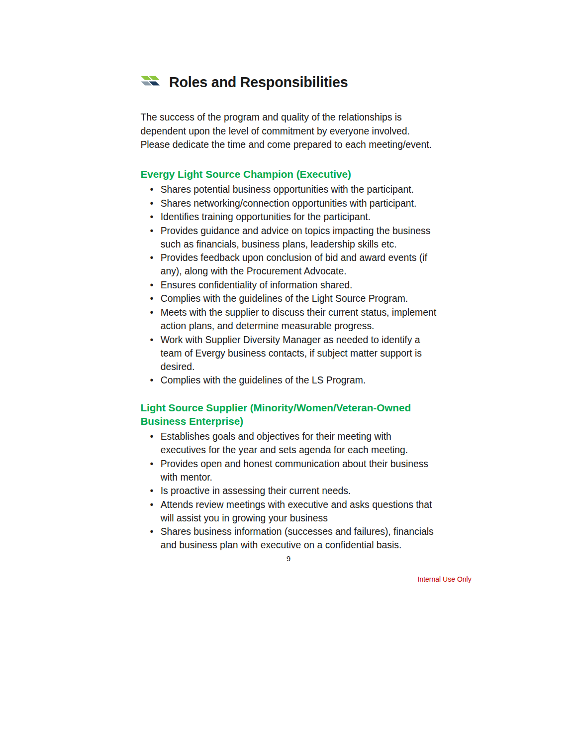Roles and Responsibilities
The success of the program and quality of the relationships is dependent upon the level of commitment by everyone involved. Please dedicate the time and come prepared to each meeting/event.
Evergy Light Source Champion (Executive)
Shares potential business opportunities with the participant.
Shares networking/connection opportunities with participant.
Identifies training opportunities for the participant.
Provides guidance and advice on topics impacting the business such as financials, business plans, leadership skills etc.
Provides feedback upon conclusion of bid and award events (if any), along with the Procurement Advocate.
Ensures confidentiality of information shared.
Complies with the guidelines of the Light Source Program.
Meets with the supplier to discuss their current status, implement action plans, and determine measurable progress.
Work with Supplier Diversity Manager as needed to identify a team of Evergy business contacts, if subject matter support is desired.
Complies with the guidelines of the LS Program.
Light Source Supplier (Minority/Women/Veteran-Owned Business Enterprise)
Establishes goals and objectives for their meeting with executives for the year and sets agenda for each meeting.
Provides open and honest communication about their business with mentor.
Is proactive in assessing their current needs.
Attends review meetings with executive and asks questions that will assist you in growing your business
Shares business information (successes and failures), financials and business plan with executive on a confidential basis.
9
Internal Use Only